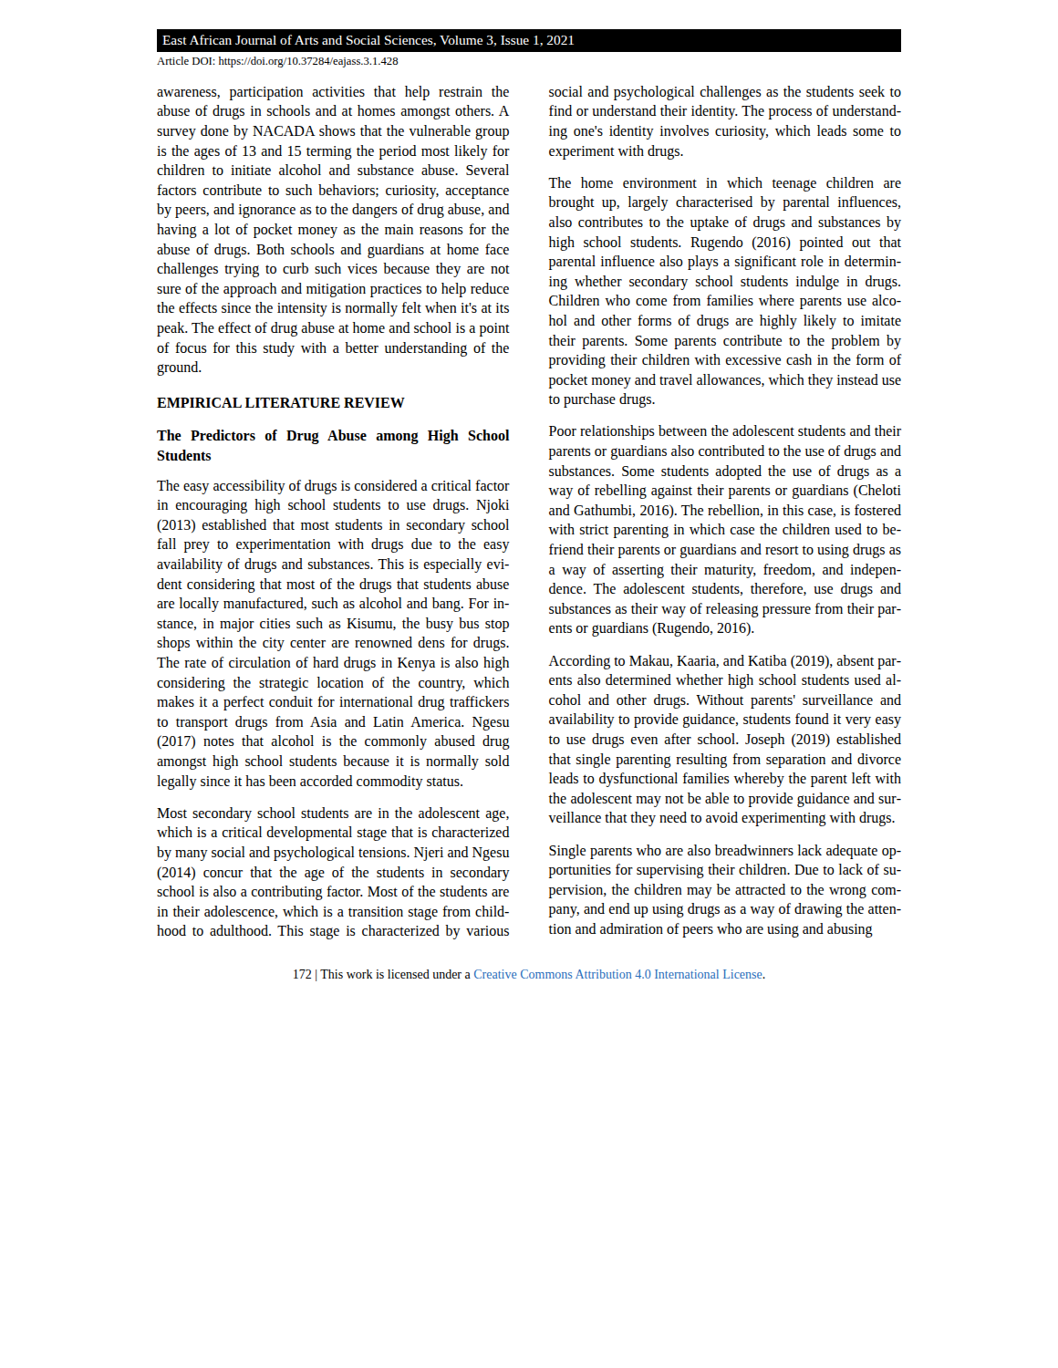East African Journal of Arts and Social Sciences, Volume 3, Issue 1, 2021
Article DOI: https://doi.org/10.37284/eajass.3.1.428
awareness, participation activities that help restrain the abuse of drugs in schools and at homes amongst others. A survey done by NACADA shows that the vulnerable group is the ages of 13 and 15 terming the period most likely for children to initiate alcohol and substance abuse. Several factors contribute to such behaviors; curiosity, acceptance by peers, and ignorance as to the dangers of drug abuse, and having a lot of pocket money as the main reasons for the abuse of drugs. Both schools and guardians at home face challenges trying to curb such vices because they are not sure of the approach and mitigation practices to help reduce the effects since the intensity is normally felt when it's at its peak. The effect of drug abuse at home and school is a point of focus for this study with a better understanding of the ground.
EMPIRICAL LITERATURE REVIEW
The Predictors of Drug Abuse among High School Students
The easy accessibility of drugs is considered a critical factor in encouraging high school students to use drugs. Njoki (2013) established that most students in secondary school fall prey to experimentation with drugs due to the easy availability of drugs and substances. This is especially evident considering that most of the drugs that students abuse are locally manufactured, such as alcohol and bang. For instance, in major cities such as Kisumu, the busy bus stop shops within the city center are renowned dens for drugs. The rate of circulation of hard drugs in Kenya is also high considering the strategic location of the country, which makes it a perfect conduit for international drug traffickers to transport drugs from Asia and Latin America. Ngesu (2017) notes that alcohol is the commonly abused drug amongst high school students because it is normally sold legally since it has been accorded commodity status.
Most secondary school students are in the adolescent age, which is a critical developmental stage that is characterized by many social and psychological tensions. Njeri and Ngesu (2014) concur that the age of the students in secondary school is also a contributing factor. Most of the students are in their adolescence, which is a transition stage from childhood to adulthood. This stage is characterized by various social and psychological challenges as the students seek to find or understand their identity. The process of understanding one's identity involves curiosity, which leads some to experiment with drugs.
The home environment in which teenage children are brought up, largely characterised by parental influences, also contributes to the uptake of drugs and substances by high school students. Rugendo (2016) pointed out that parental influence also plays a significant role in determining whether secondary school students indulge in drugs. Children who come from families where parents use alcohol and other forms of drugs are highly likely to imitate their parents. Some parents contribute to the problem by providing their children with excessive cash in the form of pocket money and travel allowances, which they instead use to purchase drugs.
Poor relationships between the adolescent students and their parents or guardians also contributed to the use of drugs and substances. Some students adopted the use of drugs as a way of rebelling against their parents or guardians (Cheloti and Gathumbi, 2016). The rebellion, in this case, is fostered with strict parenting in which case the children used to befriend their parents or guardians and resort to using drugs as a way of asserting their maturity, freedom, and independence. The adolescent students, therefore, use drugs and substances as their way of releasing pressure from their parents or guardians (Rugendo, 2016).
According to Makau, Kaaria, and Katiba (2019), absent parents also determined whether high school students used alcohol and other drugs. Without parents' surveillance and availability to provide guidance, students found it very easy to use drugs even after school. Joseph (2019) established that single parenting resulting from separation and divorce leads to dysfunctional families whereby the parent left with the adolescent may not be able to provide guidance and surveillance that they need to avoid experimenting with drugs.
Single parents who are also breadwinners lack adequate opportunities for supervising their children. Due to lack of supervision, the children may be attracted to the wrong company, and end up using drugs as a way of drawing the attention and admiration of peers who are using and abusing
172 | This work is licensed under a Creative Commons Attribution 4.0 International License.